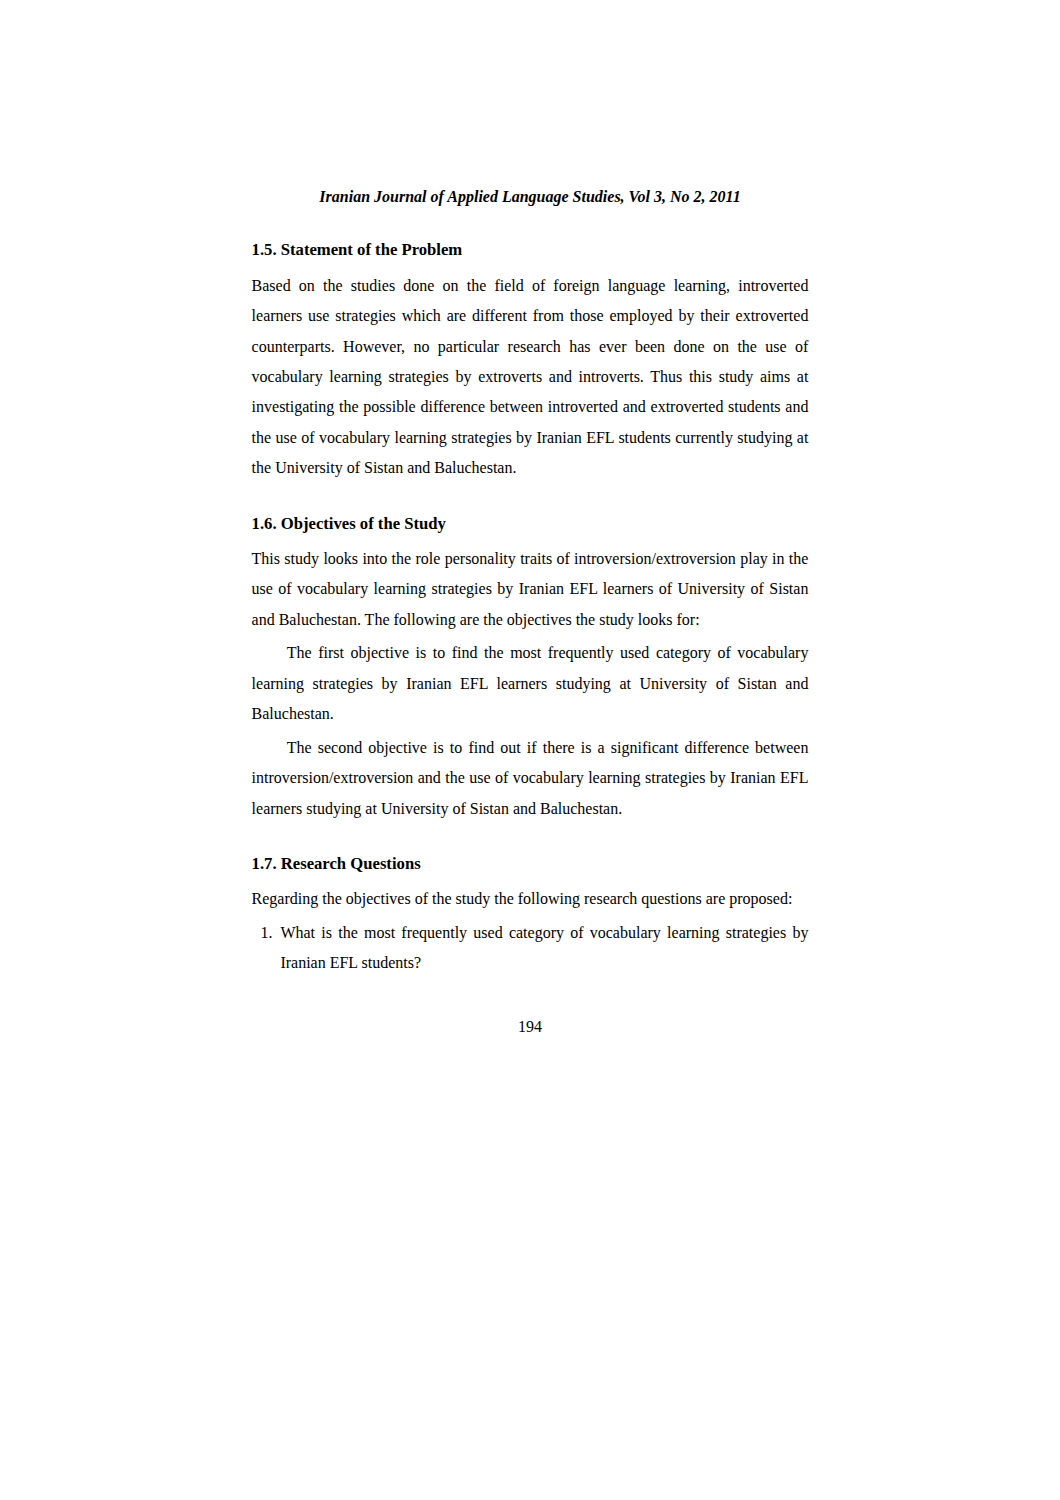Iranian Journal of Applied Language Studies, Vol 3, No 2, 2011
1.5. Statement of the Problem
Based on the studies done on the field of foreign language learning, introverted learners use strategies which are different from those employed by their extroverted counterparts. However, no particular research has ever been done on the use of vocabulary learning strategies by extroverts and introverts. Thus this study aims at investigating the possible difference between introverted and extroverted students and the use of vocabulary learning strategies by Iranian EFL students currently studying at the University of Sistan and Baluchestan.
1.6. Objectives of the Study
This study looks into the role personality traits of introversion/extroversion play in the use of vocabulary learning strategies by Iranian EFL learners of University of Sistan and Baluchestan. The following are the objectives the study looks for:
The first objective is to find the most frequently used category of vocabulary learning strategies by Iranian EFL learners studying at University of Sistan and Baluchestan.
The second objective is to find out if there is a significant difference between introversion/extroversion and the use of vocabulary learning strategies by Iranian EFL learners studying at University of Sistan and Baluchestan.
1.7. Research Questions
Regarding the objectives of the study the following research questions are proposed:
What is the most frequently used category of vocabulary learning strategies by Iranian EFL students?
194